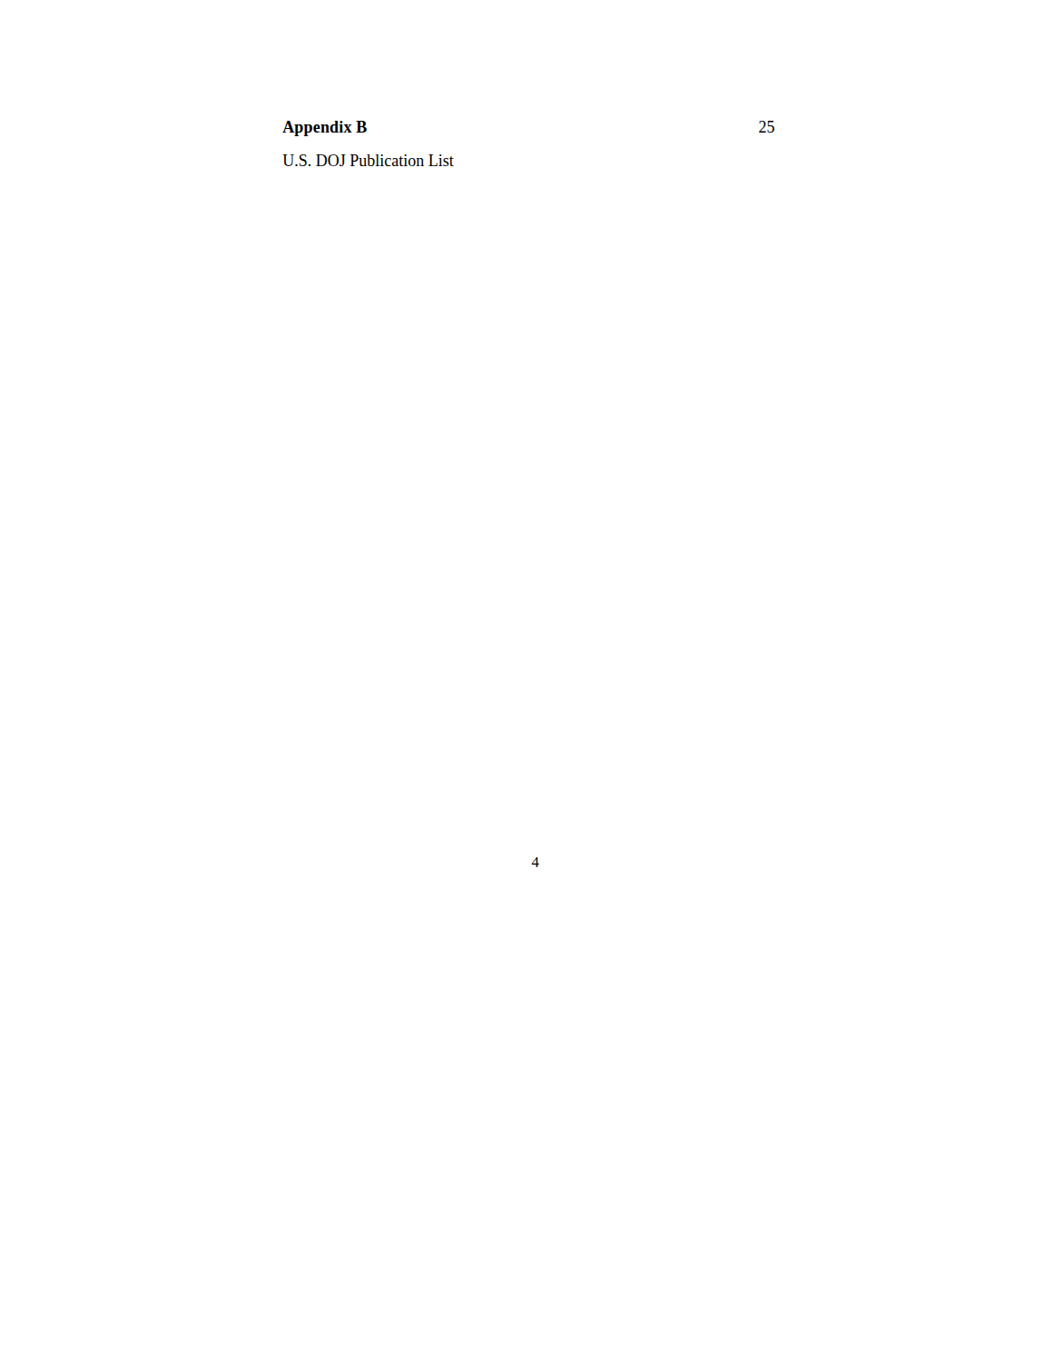Appendix B 25
U.S. DOJ Publication List
4